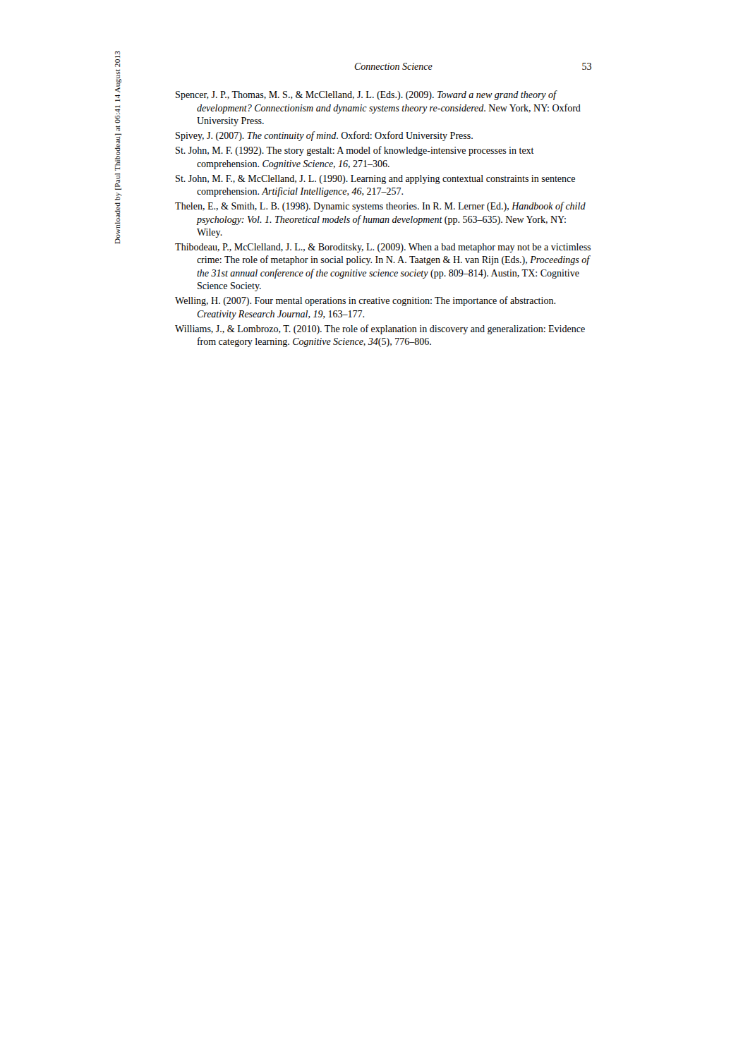Downloaded by [Paul Thibodeau] at 06:41 14 August 2013
Connection Science 53
Spencer, J. P., Thomas, M. S., & McClelland, J. L. (Eds.). (2009). Toward a new grand theory of development? Connectionism and dynamic systems theory re-considered. New York, NY: Oxford University Press.
Spivey, J. (2007). The continuity of mind. Oxford: Oxford University Press.
St. John, M. F. (1992). The story gestalt: A model of knowledge-intensive processes in text comprehension. Cognitive Science, 16, 271–306.
St. John, M. F., & McClelland, J. L. (1990). Learning and applying contextual constraints in sentence comprehension. Artificial Intelligence, 46, 217–257.
Thelen, E., & Smith, L. B. (1998). Dynamic systems theories. In R. M. Lerner (Ed.), Handbook of child psychology: Vol. 1. Theoretical models of human development (pp. 563–635). New York, NY: Wiley.
Thibodeau, P., McClelland, J. L., & Boroditsky, L. (2009). When a bad metaphor may not be a victimless crime: The role of metaphor in social policy. In N. A. Taatgen & H. van Rijn (Eds.), Proceedings of the 31st annual conference of the cognitive science society (pp. 809–814). Austin, TX: Cognitive Science Society.
Welling, H. (2007). Four mental operations in creative cognition: The importance of abstraction. Creativity Research Journal, 19, 163–177.
Williams, J., & Lombrozo, T. (2010). The role of explanation in discovery and generalization: Evidence from category learning. Cognitive Science, 34(5), 776–806.